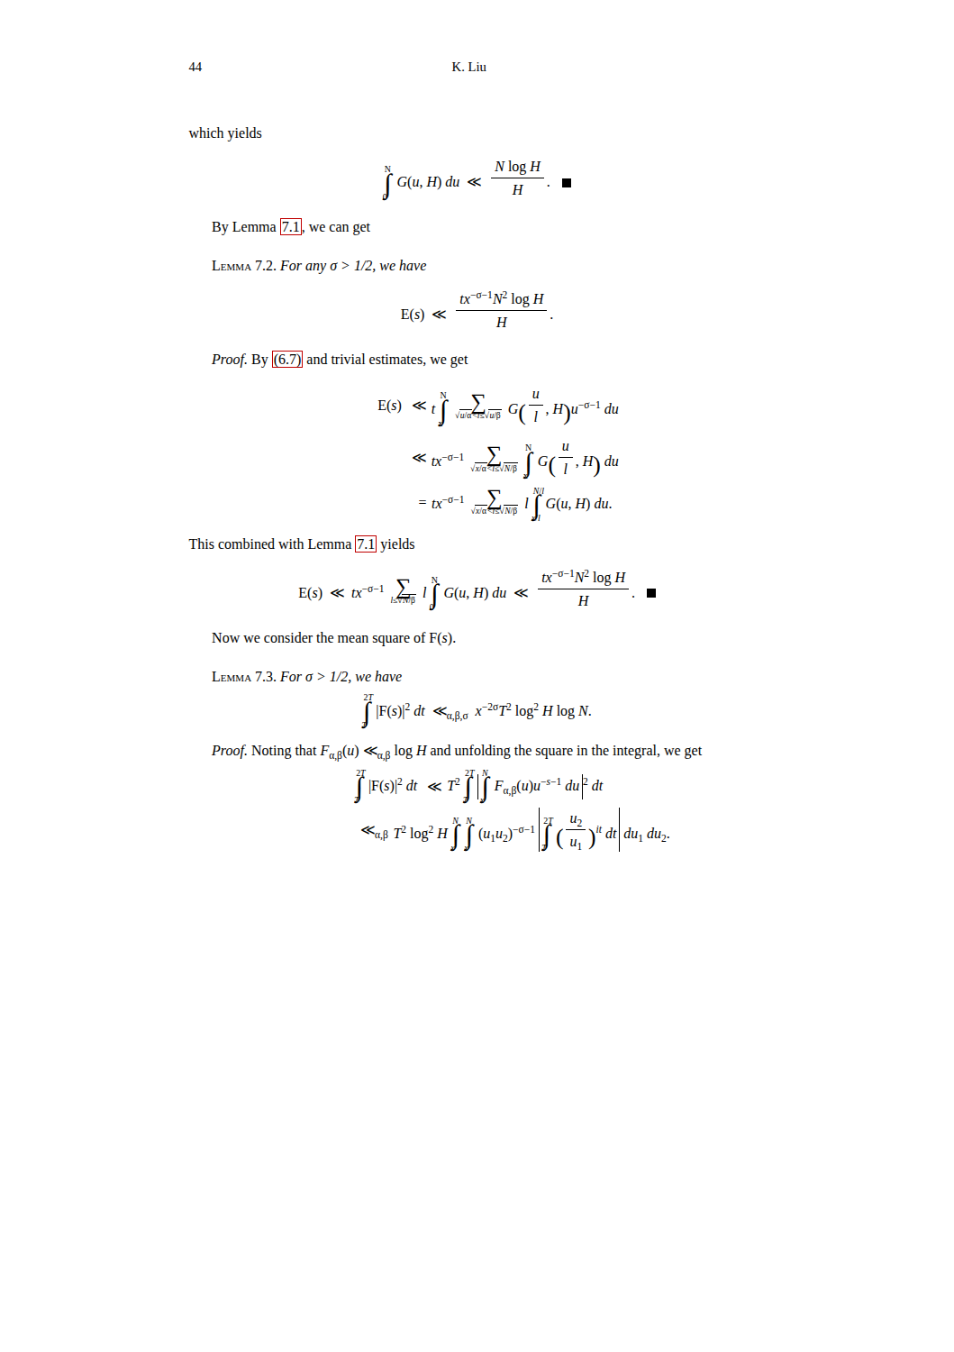44
K. Liu
which yields
N∫0 G(u, H) du ≪ N log H H.
By Lemma 7.1, we can get
Lemma 7.2. For any σ > 1/2, we have
E(s) ≪ tx−σ−1N2 log H H.
Proof. By (6.7) and trivial estimates, we get
E(s) ≪ t N∫x ∑√u/α<l≤√u/β G(ul, H) u−σ−1 du
≪ tx−σ−1 ∑√x/α<l≤√N/β N∫x G(ul, H) du
= tx−σ−1 ∑√x/α<l≤√N/β l N/l∫x/l G(u, H) du.
This combined with Lemma 7.1 yields
E(s) ≪ tx−σ−1 ∑l≤√N/β l N∫0 G(u, H) du ≪ tx−σ−1N2 log H H.
Now we consider the mean square of F(s).
Lemma 7.3. For σ > 1/2, we have
2T∫T |F(s)|2 dt ≪α,β,σ x−2σT2 log2 H log N.
Proof. Noting that Fα,β(u) ≪α,β log H and unfolding the square in the integral, we get
2T∫T |F(s)|2 dt ≪ T2 2T∫T N∫x Fα,β(u)u−s−1 du 2 dt
≪α,β T2 log2 H N∫x N∫x (u1u2)−σ−1 2T∫T (u2 u1)it dt du1 du2.